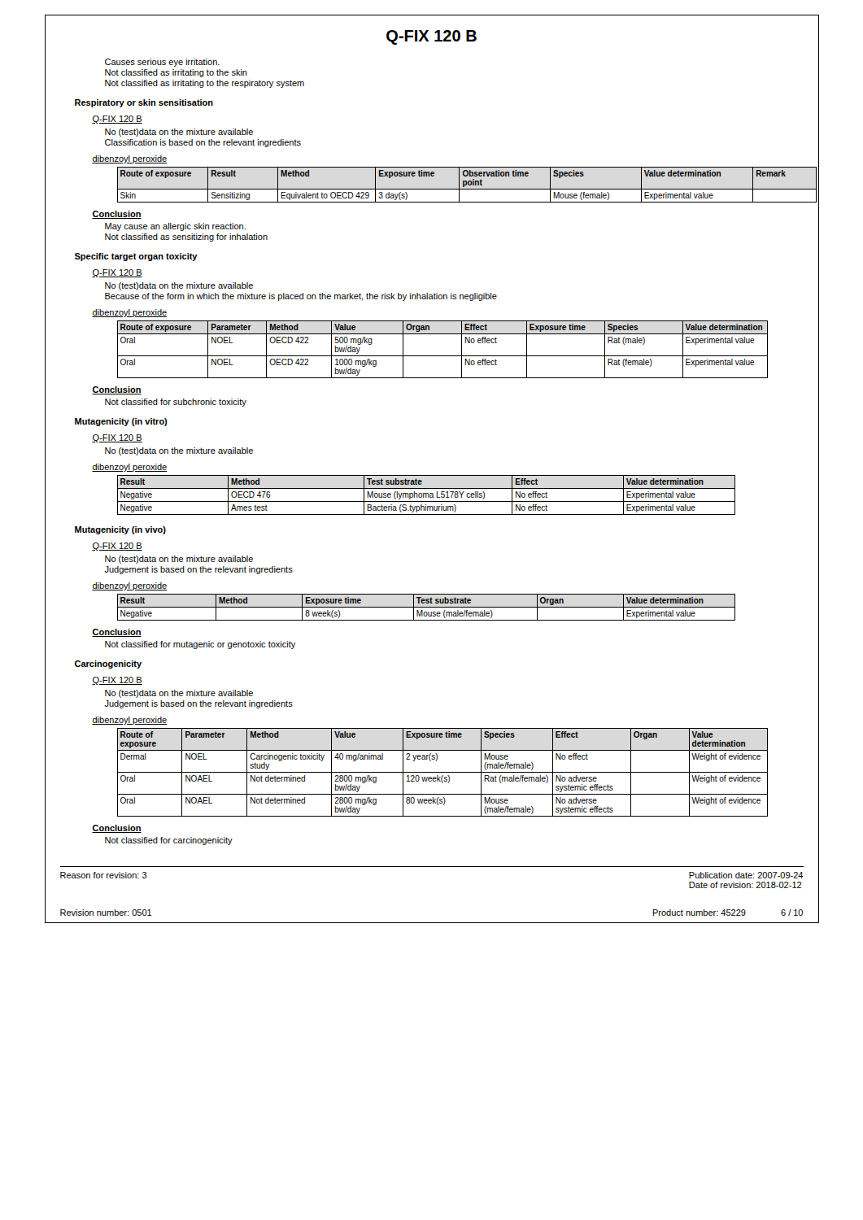Q-FIX 120 B
Causes serious eye irritation.
Not classified as irritating to the skin
Not classified as irritating to the respiratory system
Respiratory or skin sensitisation
Q-FIX 120 B
No (test)data on the mixture available
Classification is based on the relevant ingredients
dibenzoyl peroxide
| Route of exposure | Result | Method | Exposure time | Observation time point | Species | Value determination | Remark |
| --- | --- | --- | --- | --- | --- | --- | --- |
| Skin | Sensitizing | Equivalent to OECD 429 | 3 day(s) | | Mouse (female) | Experimental value | |
Conclusion
May cause an allergic skin reaction.
Not classified as sensitizing for inhalation
Specific target organ toxicity
Q-FIX 120 B
No (test)data on the mixture available
Because of the form in which the mixture is placed on the market, the risk by inhalation is negligible
dibenzoyl peroxide
| Route of exposure | Parameter | Method | Value | Organ | Effect | Exposure time | Species | Value determination |
| --- | --- | --- | --- | --- | --- | --- | --- | --- |
| Oral | NOEL | OECD 422 | 500 mg/kg bw/day | | No effect | | Rat (male) | Experimental value |
| Oral | NOEL | OECD 422 | 1000 mg/kg bw/day | | No effect | | Rat (female) | Experimental value |
Conclusion
Not classified for subchronic toxicity
Mutagenicity (in vitro)
Q-FIX 120 B
No (test)data on the mixture available
dibenzoyl peroxide
| Result | Method | Test substrate | Effect | Value determination |
| --- | --- | --- | --- | --- |
| Negative | OECD 476 | Mouse (lymphoma L5178Y cells) | No effect | Experimental value |
| Negative | Ames test | Bacteria (S.typhimurium) | No effect | Experimental value |
Mutagenicity (in vivo)
Q-FIX 120 B
No (test)data on the mixture available
Judgement is based on the relevant ingredients
dibenzoyl peroxide
| Result | Method | Exposure time | Test substrate | Organ | Value determination |
| --- | --- | --- | --- | --- | --- |
| Negative | | 8 week(s) | Mouse (male/female) | | Experimental value |
Conclusion
Not classified for mutagenic or genotoxic toxicity
Carcinogenicity
Q-FIX 120 B
No (test)data on the mixture available
Judgement is based on the relevant ingredients
dibenzoyl peroxide
| Route of exposure | Parameter | Method | Value | Exposure time | Species | Effect | Organ | Value determination |
| --- | --- | --- | --- | --- | --- | --- | --- | --- |
| Dermal | NOEL | Carcinogenic toxicity study | 40 mg/animal | 2 year(s) | Mouse (male/female) | No effect | | Weight of evidence |
| Oral | NOAEL | Not determined | 2800 mg/kg bw/day | 120 week(s) | Rat (male/female) | No adverse systemic effects | | Weight of evidence |
| Oral | NOAEL | Not determined | 2800 mg/kg bw/day | 80 week(s) | Mouse (male/female) | No adverse systemic effects | | Weight of evidence |
Conclusion
Not classified for carcinogenicity
Reason for revision: 3
Publication date: 2007-09-24
Date of revision: 2018-02-12
Revision number: 0501
Product number: 45229 6 / 10